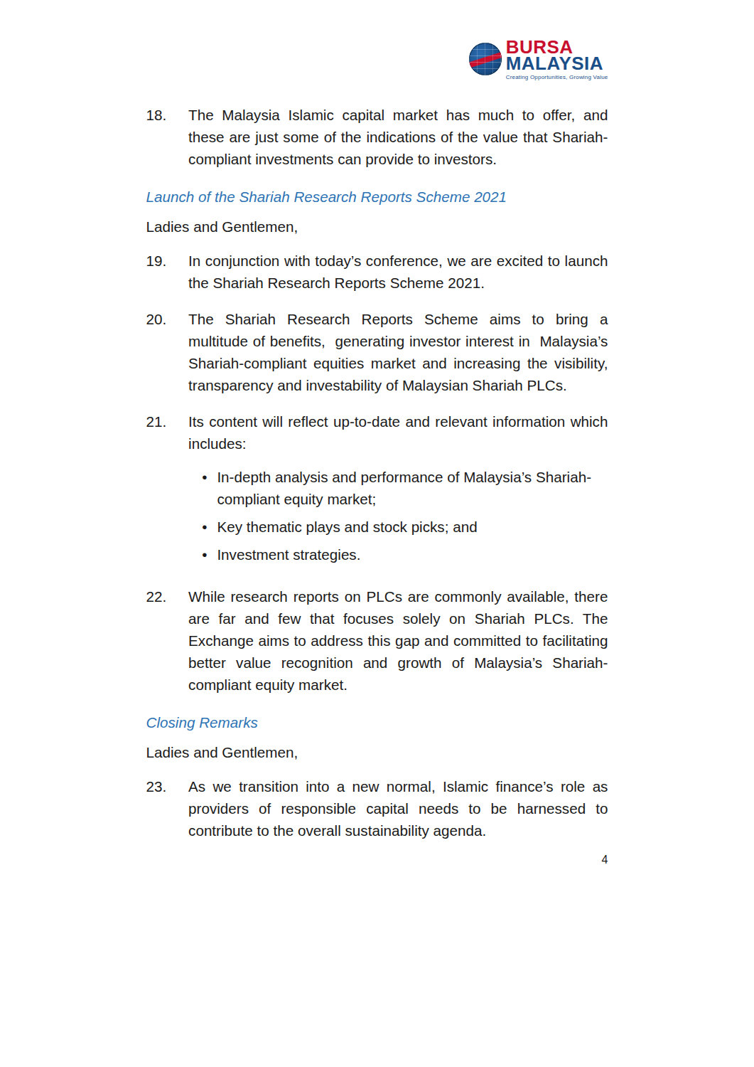BURSA MALAYSIA Creating Opportunities, Growing Value
18. The Malaysia Islamic capital market has much to offer, and these are just some of the indications of the value that Shariah-compliant investments can provide to investors.
Launch of the Shariah Research Reports Scheme 2021
Ladies and Gentlemen,
19. In conjunction with today’s conference, we are excited to launch the Shariah Research Reports Scheme 2021.
20. The Shariah Research Reports Scheme aims to bring a multitude of benefits, generating investor interest in Malaysia’s Shariah-compliant equities market and increasing the visibility, transparency and investability of Malaysian Shariah PLCs.
21. Its content will reflect up-to-date and relevant information which includes:
In-depth analysis and performance of Malaysia’s Shariah-compliant equity market;
Key thematic plays and stock picks; and
Investment strategies.
22. While research reports on PLCs are commonly available, there are far and few that focuses solely on Shariah PLCs. The Exchange aims to address this gap and committed to facilitating better value recognition and growth of Malaysia’s Shariah-compliant equity market.
Closing Remarks
Ladies and Gentlemen,
23. As we transition into a new normal, Islamic finance’s role as providers of responsible capital needs to be harnessed to contribute to the overall sustainability agenda.
4